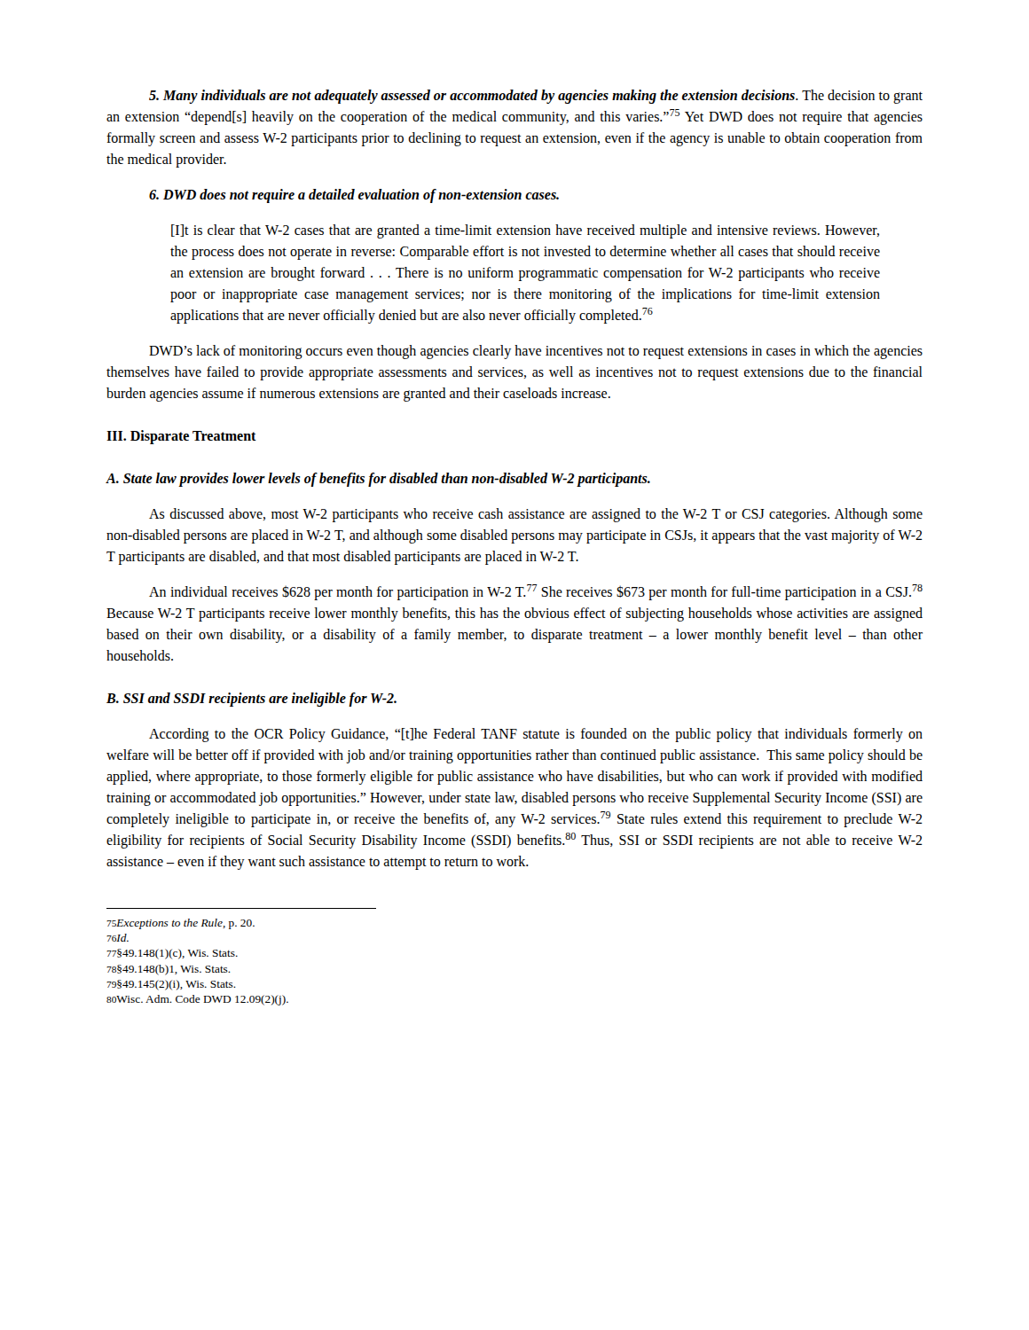5. Many individuals are not adequately assessed or accommodated by agencies making the extension decisions. The decision to grant an extension “depend[s] heavily on the cooperation of the medical community, and this varies.”75 Yet DWD does not require that agencies formally screen and assess W-2 participants prior to declining to request an extension, even if the agency is unable to obtain cooperation from the medical provider.
6. DWD does not require a detailed evaluation of non-extension cases.
[I]t is clear that W-2 cases that are granted a time-limit extension have received multiple and intensive reviews. However, the process does not operate in reverse: Comparable effort is not invested to determine whether all cases that should receive an extension are brought forward . . . There is no uniform programmatic compensation for W-2 participants who receive poor or inappropriate case management services; nor is there monitoring of the implications for time-limit extension applications that are never officially denied but are also never officially completed.76
DWD’s lack of monitoring occurs even though agencies clearly have incentives not to request extensions in cases in which the agencies themselves have failed to provide appropriate assessments and services, as well as incentives not to request extensions due to the financial burden agencies assume if numerous extensions are granted and their caseloads increase.
III. Disparate Treatment
A. State law provides lower levels of benefits for disabled than non-disabled W-2 participants.
As discussed above, most W-2 participants who receive cash assistance are assigned to the W-2 T or CSJ categories. Although some non-disabled persons are placed in W-2 T, and although some disabled persons may participate in CSJs, it appears that the vast majority of W-2 T participants are disabled, and that most disabled participants are placed in W-2 T.
An individual receives $628 per month for participation in W-2 T.77 She receives $673 per month for full-time participation in a CSJ.78 Because W-2 T participants receive lower monthly benefits, this has the obvious effect of subjecting households whose activities are assigned based on their own disability, or a disability of a family member, to disparate treatment – a lower monthly benefit level – than other households.
B. SSI and SSDI recipients are ineligible for W-2.
According to the OCR Policy Guidance, “[t]he Federal TANF statute is founded on the public policy that individuals formerly on welfare will be better off if provided with job and/or training opportunities rather than continued public assistance. This same policy should be applied, where appropriate, to those formerly eligible for public assistance who have disabilities, but who can work if provided with modified training or accommodated job opportunities.” However, under state law, disabled persons who receive Supplemental Security Income (SSI) are completely ineligible to participate in, or receive the benefits of, any W-2 services.79 State rules extend this requirement to preclude W-2 eligibility for recipients of Social Security Disability Income (SSDI) benefits.80 Thus, SSI or SSDI recipients are not able to receive W-2 assistance – even if they want such assistance to attempt to return to work.
75Exceptions to the Rule, p. 20.
76Id.
77§49.148(1)(c), Wis. Stats.
78§49.148(b)1, Wis. Stats.
79§49.145(2)(i), Wis. Stats.
80Wisc. Adm. Code DWD 12.09(2)(j).